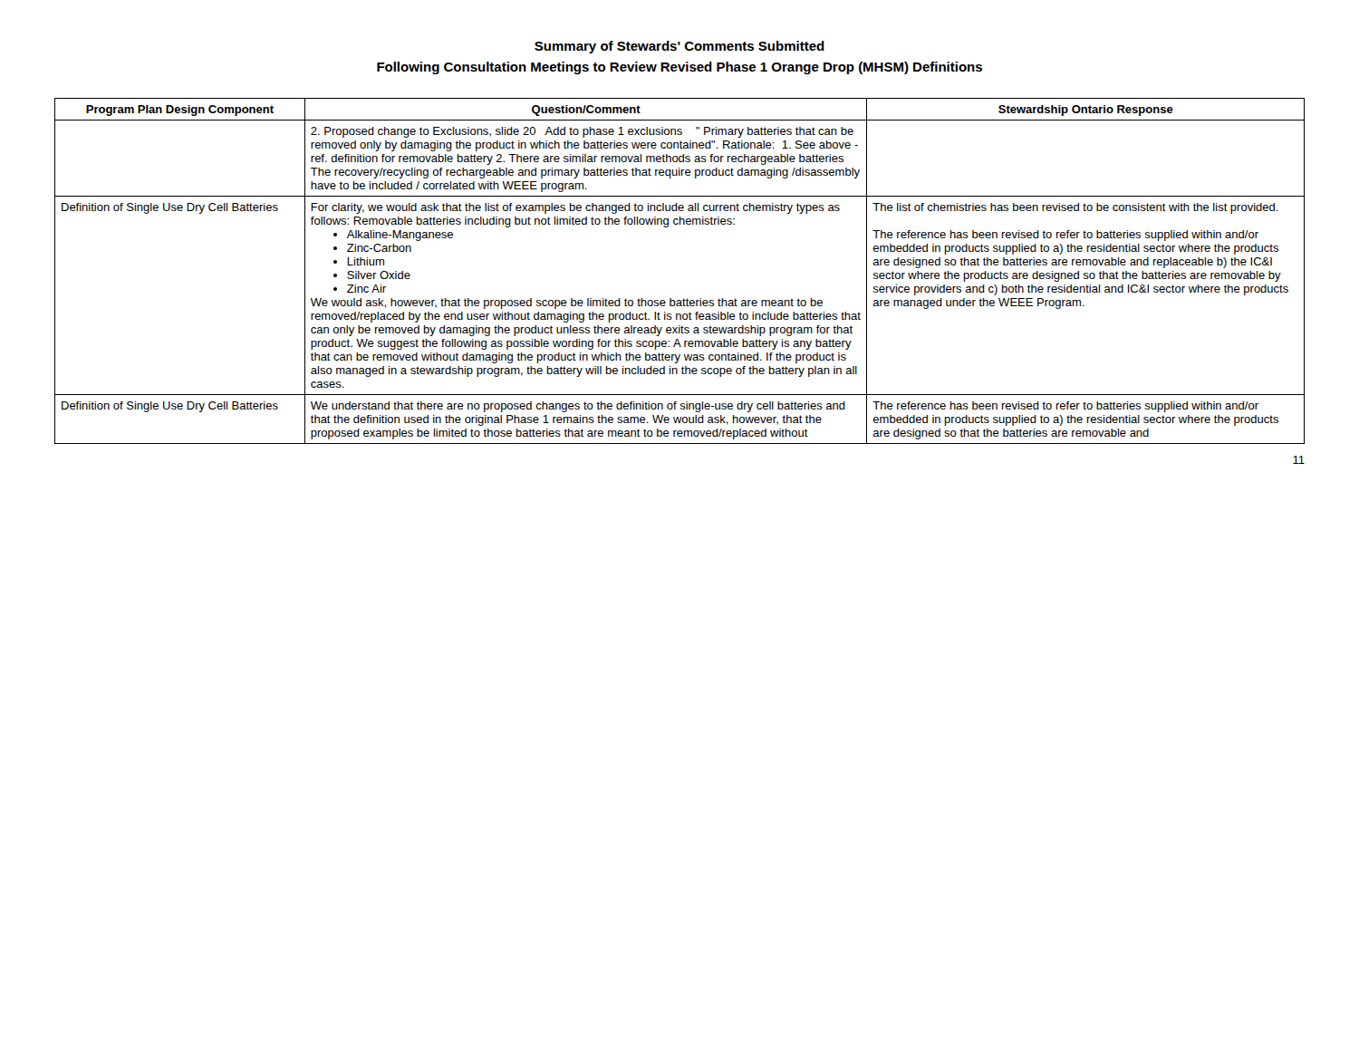Summary of Stewards' Comments Submitted
Following Consultation Meetings to Review Revised Phase 1 Orange Drop (MHSM) Definitions
| Program Plan Design Component | Question/Comment | Stewardship Ontario Response |
| --- | --- | --- |
| | 2. Proposed change to Exclusions, slide 20 Add to phase 1 exclusions " Primary batteries that can be removed only by damaging the product in which the batteries were contained". Rationale: 1. See above - ref. definition for removable battery 2. There are similar removal methods as for rechargeable batteries The recovery/recycling of rechargeable and primary batteries that require product damaging /disassembly have to be included / correlated with WEEE program. | |
| Definition of Single Use Dry Cell Batteries | For clarity, we would ask that the list of examples be changed to include all current chemistry types as follows: Removable batteries including but not limited to the following chemistries: Alkaline-Manganese Zinc-Carbon Lithium Silver Oxide Zinc Air We would ask, however, that the proposed scope be limited to those batteries that are meant to be removed/replaced by the end user without damaging the product. It is not feasible to include batteries that can only be removed by damaging the product unless there already exits a stewardship program for that product. We suggest the following as possible wording for this scope: A removable battery is any battery that can be removed without damaging the product in which the battery was contained. If the product is also managed in a stewardship program, the battery will be included in the scope of the battery plan in all cases. | The list of chemistries has been revised to be consistent with the list provided. The reference has been revised to refer to batteries supplied within and/or embedded in products supplied to a) the residential sector where the products are designed so that the batteries are removable and replaceable b) the IC&I sector where the products are designed so that the batteries are removable by service providers and c) both the residential and IC&I sector where the products are managed under the WEEE Program. |
| Definition of Single Use Dry Cell Batteries | We understand that there are no proposed changes to the definition of single-use dry cell batteries and that the definition used in the original Phase 1 remains the same. We would ask, however, that the proposed examples be limited to those batteries that are meant to be removed/replaced without | The reference has been revised to refer to batteries supplied within and/or embedded in products supplied to a) the residential sector where the products are designed so that the batteries are removable and |
11